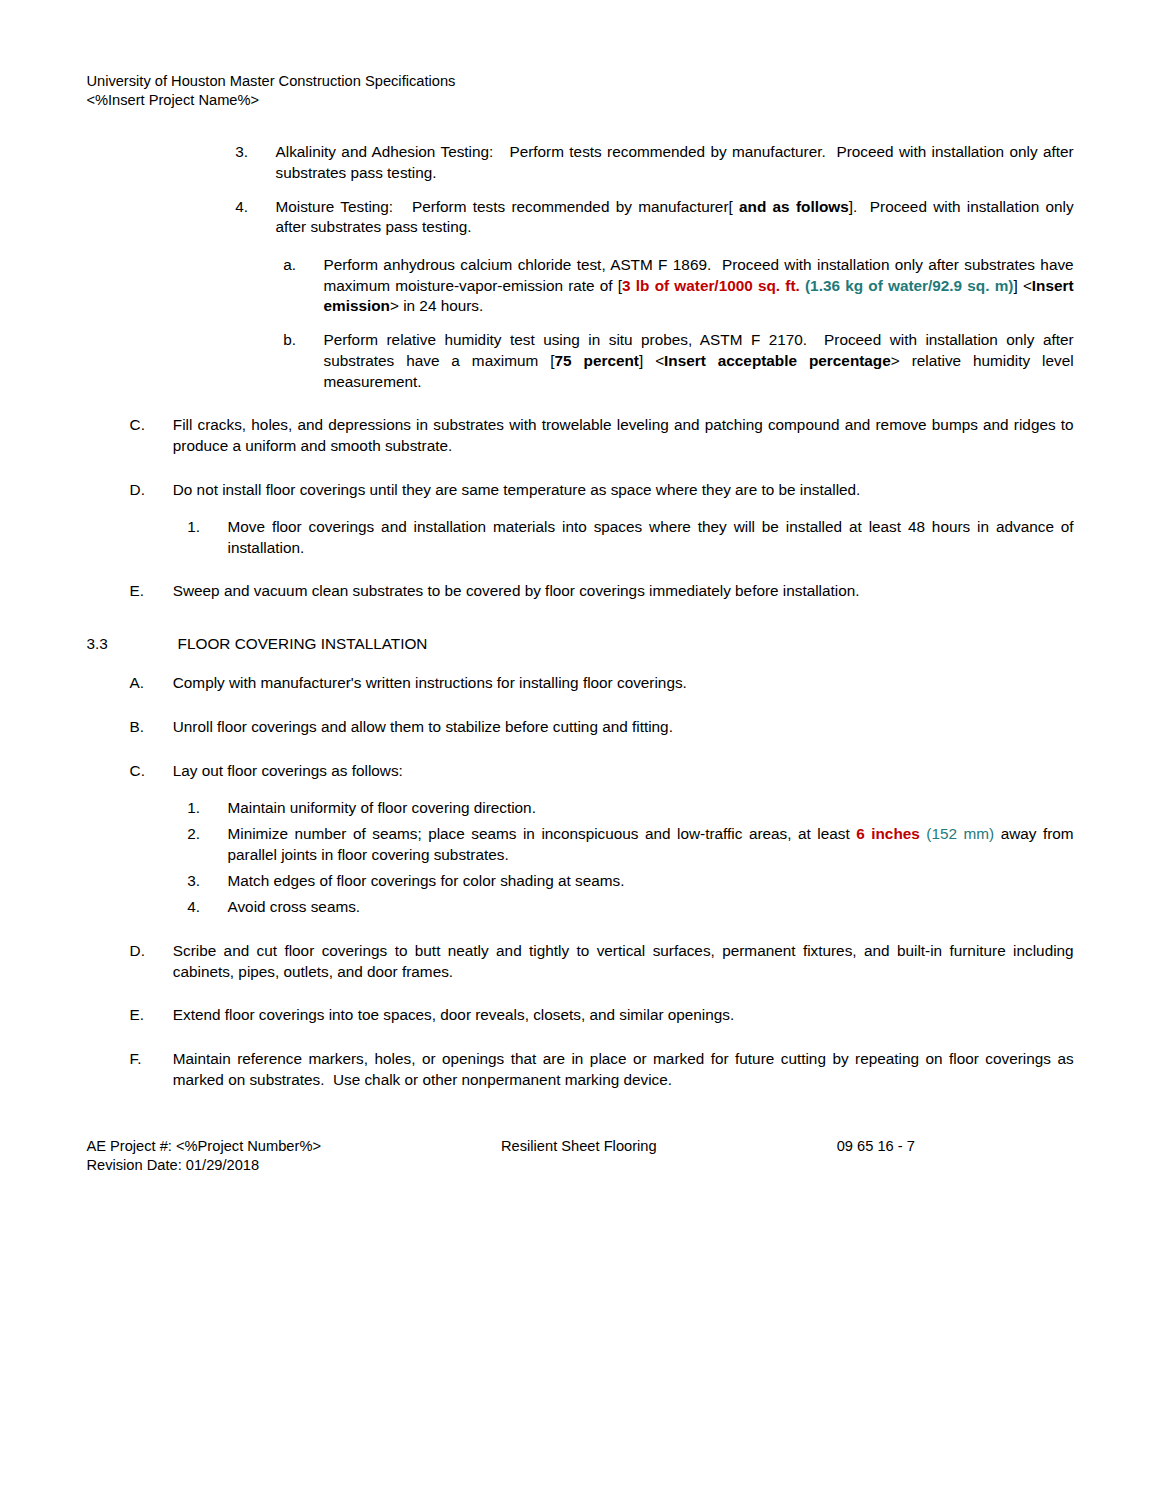University of Houston Master Construction Specifications
<%Insert Project Name%>
3.
Alkalinity and Adhesion Testing: Perform tests recommended by manufacturer. Proceed with installation only after substrates pass testing.
4.
Moisture Testing: Perform tests recommended by manufacturer[ and as follows]. Proceed with installation only after substrates pass testing.
a.
Perform anhydrous calcium chloride test, ASTM F 1869. Proceed with installation only after substrates have maximum moisture-vapor-emission rate of [3 lb of water/1000 sq. ft. (1.36 kg of water/92.9 sq. m)] <Insert emission> in 24 hours.
b.
Perform relative humidity test using in situ probes, ASTM F 2170. Proceed with installation only after substrates have a maximum [75 percent] <Insert acceptable percentage> relative humidity level measurement.
C.
Fill cracks, holes, and depressions in substrates with trowelable leveling and patching compound and remove bumps and ridges to produce a uniform and smooth substrate.
D.
Do not install floor coverings until they are same temperature as space where they are to be installed.
1.
Move floor coverings and installation materials into spaces where they will be installed at least 48 hours in advance of installation.
E.
Sweep and vacuum clean substrates to be covered by floor coverings immediately before installation.
3.3
FLOOR COVERING INSTALLATION
A.
Comply with manufacturer's written instructions for installing floor coverings.
B.
Unroll floor coverings and allow them to stabilize before cutting and fitting.
C.
Lay out floor coverings as follows:
1.
Maintain uniformity of floor covering direction.
2.
Minimize number of seams; place seams in inconspicuous and low-traffic areas, at least 6 inches (152 mm) away from parallel joints in floor covering substrates.
3.
Match edges of floor coverings for color shading at seams.
4.
Avoid cross seams.
D.
Scribe and cut floor coverings to butt neatly and tightly to vertical surfaces, permanent fixtures, and built-in furniture including cabinets, pipes, outlets, and door frames.
E.
Extend floor coverings into toe spaces, door reveals, closets, and similar openings.
F.
Maintain reference markers, holes, or openings that are in place or marked for future cutting by repeating on floor coverings as marked on substrates. Use chalk or other nonpermanent marking device.
AE Project #: <%Project Number%>
Revision Date: 01/29/2018
Resilient Sheet Flooring
09 65 16 - 7